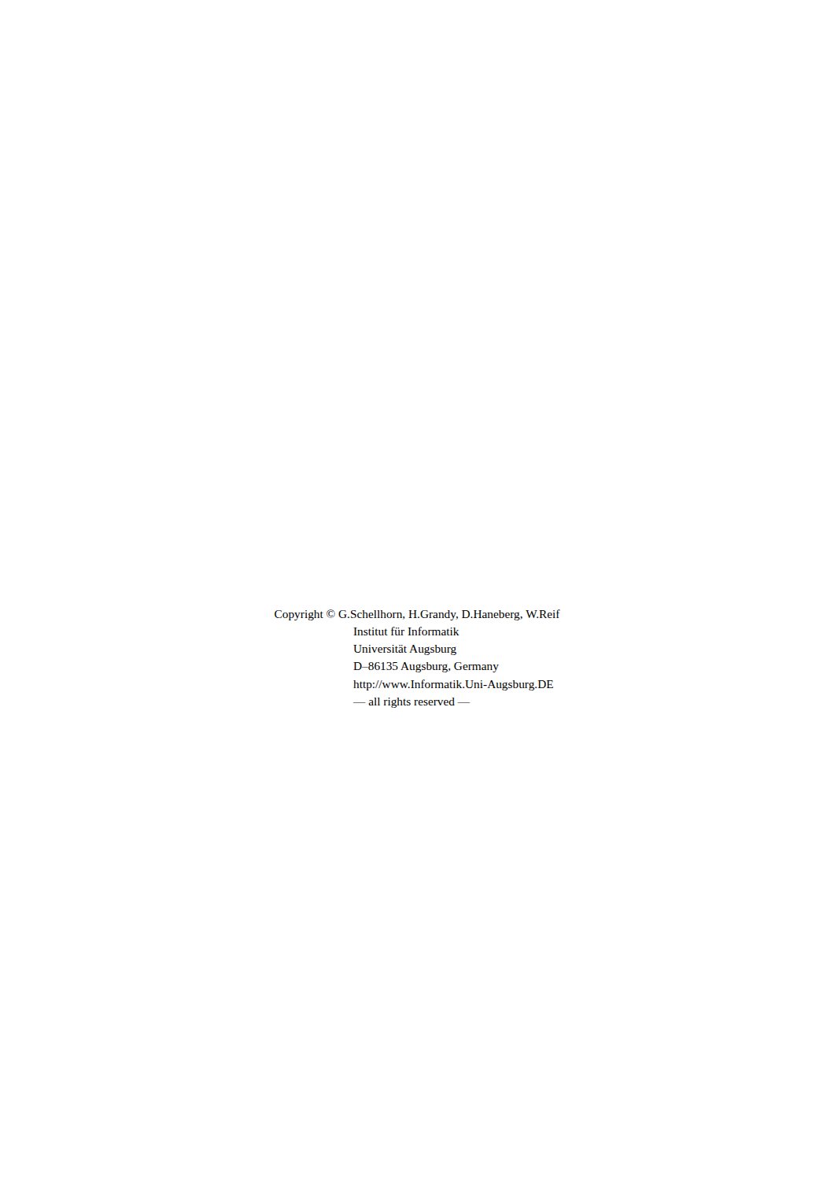Copyright © G.Schellhorn, H.Grandy, D.Haneberg, W.Reif Institut für Informatik Universität Augsburg D–86135 Augsburg, Germany http://www.Informatik.Uni-Augsburg.DE — all rights reserved —